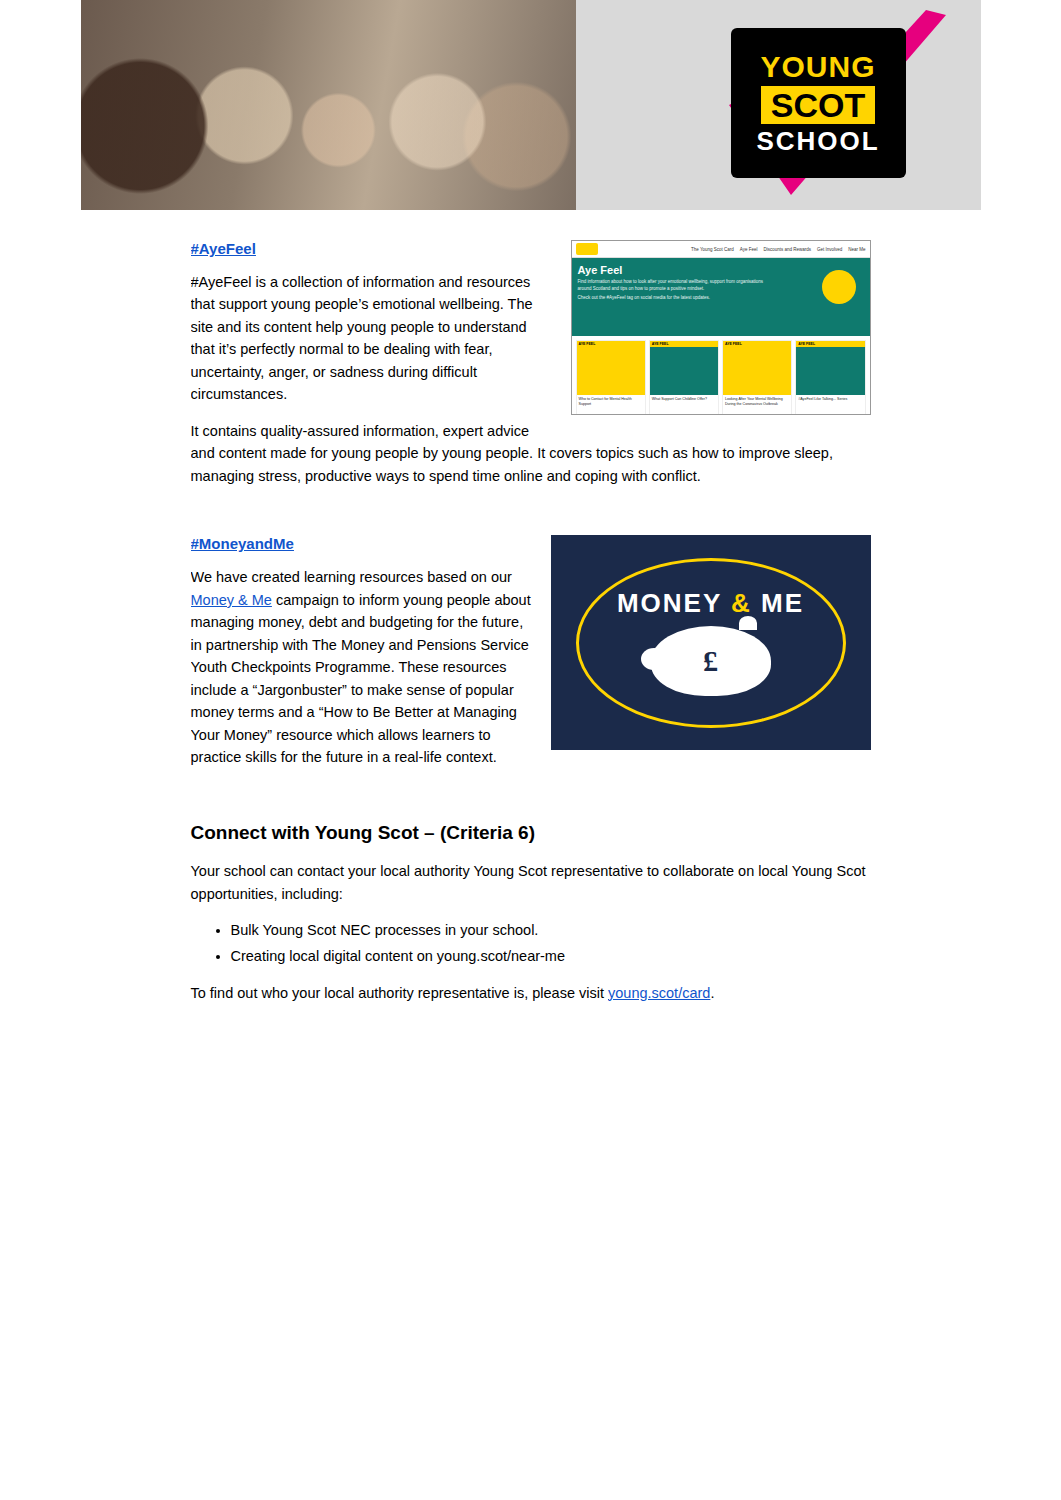YOUNG
SCOT
SCHOOL
The Young Scot Card Aye Feel Discounts and Rewards Get Involved Near Me
Aye Feel
Find information about how to look after your emotional wellbeing, support from organisations around Scotland and tips on how to promote a positive mindset.
Check out the #AyeFeel tag on social media for the latest updates.
AYE FEEL
Who to Contact for Mental Health Support
AYE FEEL
What Support Can Childline Offer?
AYE FEEL
Looking After Your Mental Wellbeing During the Coronavirus Outbreak
AYE FEEL
#AyeFeel Like Talking... Series
#AyeFeel
#AyeFeel is a collection of information and resources that support young people’s emotional wellbeing. The site and its content help young people to understand that it’s perfectly normal to be dealing with fear, uncertainty, anger, or sadness during difficult circumstances.
It contains quality-assured information, expert advice and content made for young people by young people. It covers topics such as how to improve sleep, managing stress, productive ways to spend time online and coping with conflict.
MONEY & ME
£
#MoneyandMe
We have created learning resources based on our Money & Me campaign to inform young people about managing money, debt and budgeting for the future, in partnership with The Money and Pensions Service Youth Checkpoints Programme. These resources include a “Jargonbuster” to make sense of popular money terms and a “How to Be Better at Managing Your Money” resource which allows learners to practice skills for the future in a real-life context.
Connect with Young Scot – (Criteria 6)
Your school can contact your local authority Young Scot representative to collaborate on local Young Scot opportunities, including:
Bulk Young Scot NEC processes in your school.
Creating local digital content on young.scot/near-me
To find out who your local authority representative is, please visit young.scot/card.